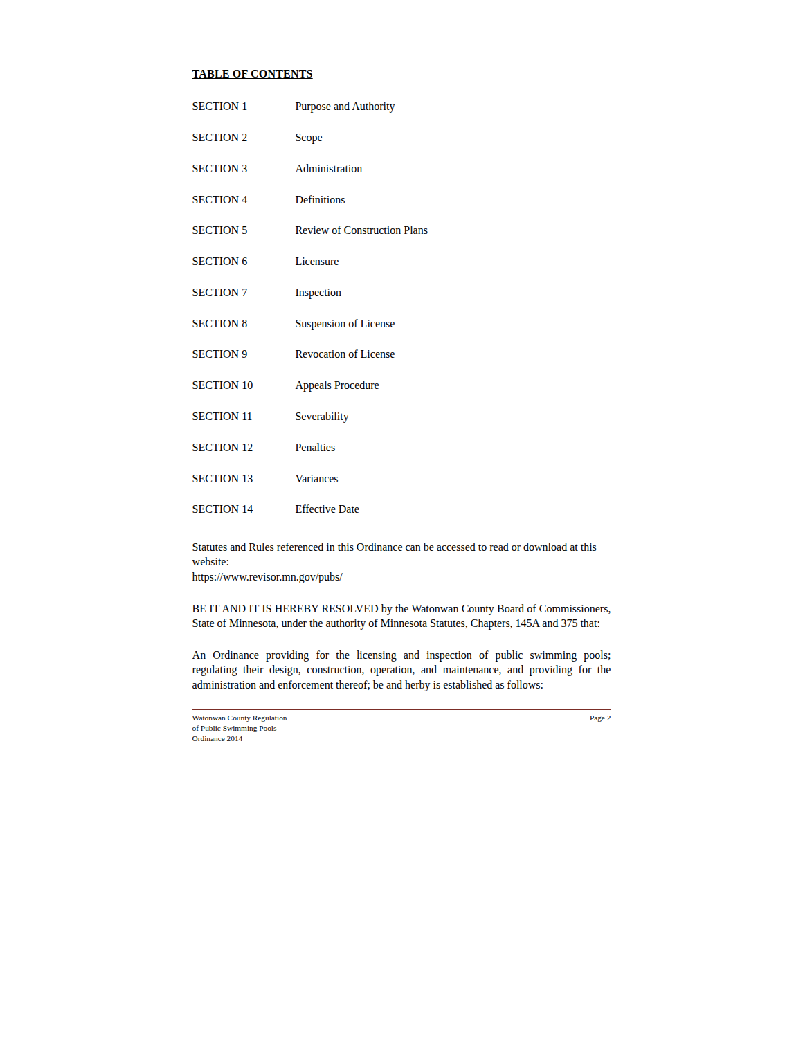TABLE OF CONTENTS
| SECTION 1 | Purpose and Authority |
| SECTION 2 | Scope |
| SECTION 3 | Administration |
| SECTION 4 | Definitions |
| SECTION 5 | Review of Construction Plans |
| SECTION 6 | Licensure |
| SECTION 7 | Inspection |
| SECTION 8 | Suspension of License |
| SECTION 9 | Revocation of License |
| SECTION 10 | Appeals Procedure |
| SECTION 11 | Severability |
| SECTION 12 | Penalties |
| SECTION 13 | Variances |
| SECTION 14 | Effective Date |
Statutes and Rules referenced in this Ordinance can be accessed to read or download at this website:
https://www.revisor.mn.gov/pubs/
BE IT AND IT IS HEREBY RESOLVED by the Watonwan County Board of Commissioners, State of Minnesota, under the authority of Minnesota Statutes, Chapters, 145A and 375 that:
An Ordinance providing for the licensing and inspection of public swimming pools; regulating their design, construction, operation, and maintenance, and providing for the administration and enforcement thereof; be and herby is established as follows:
Watonwan County Regulation
of Public Swimming Pools
Ordinance 2014
Page 2